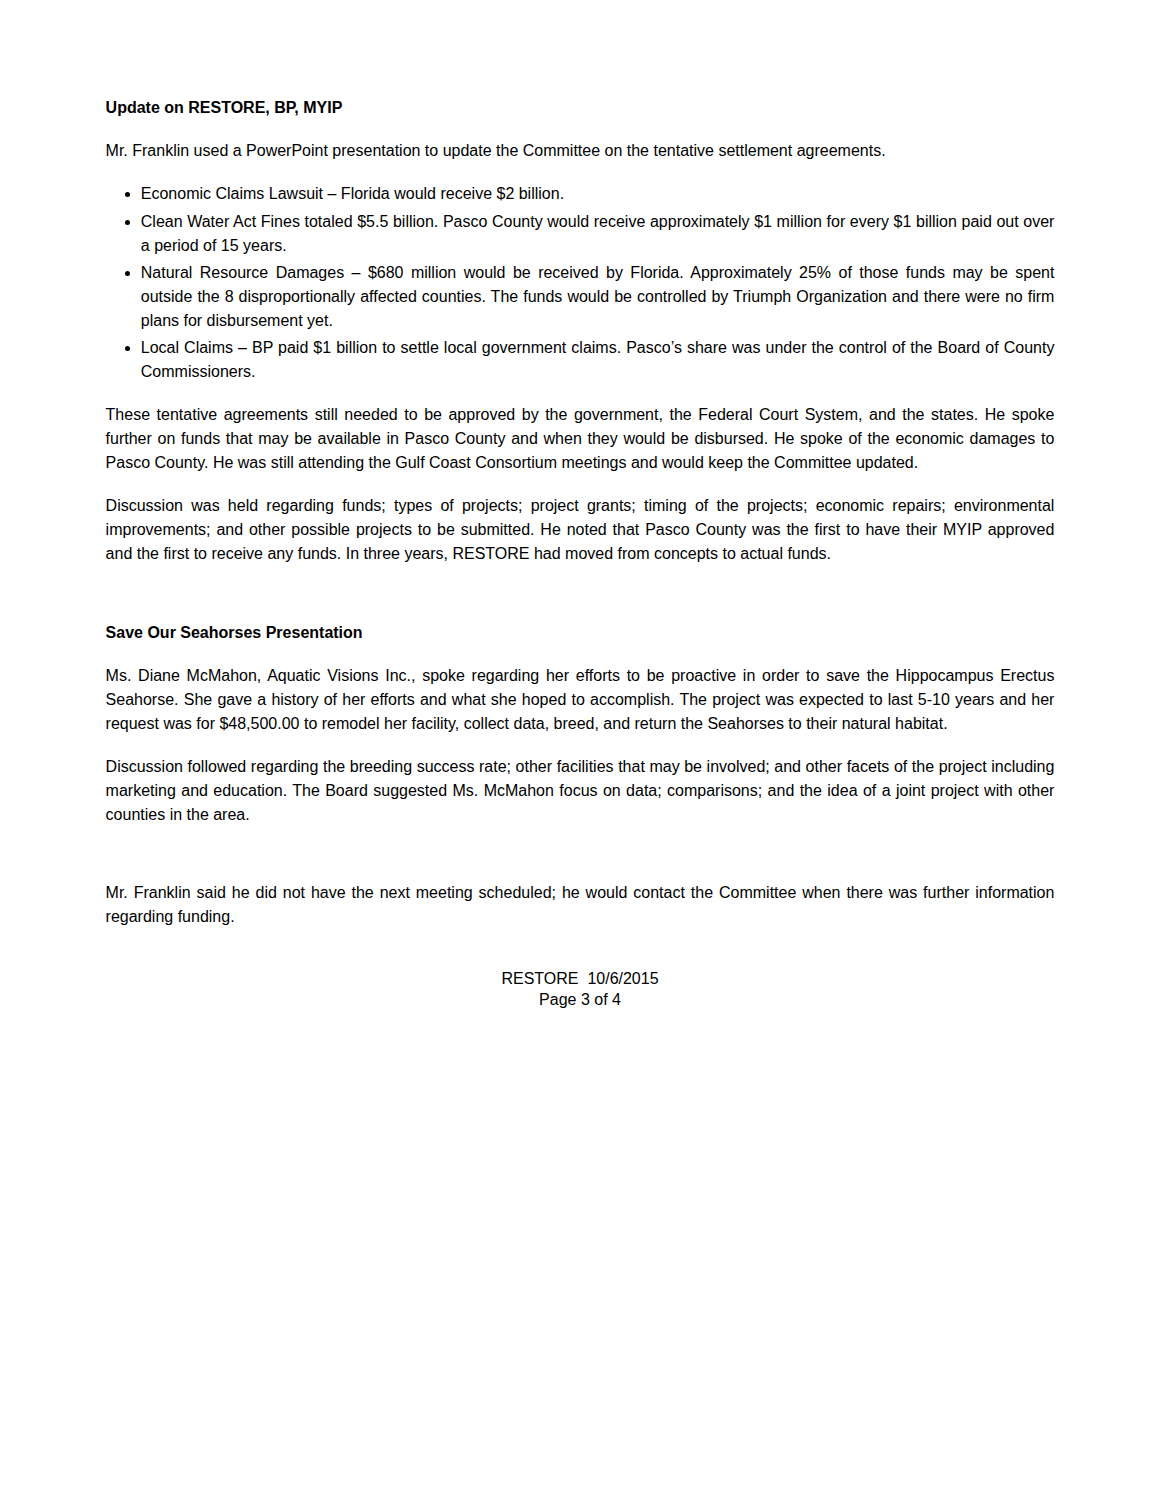Update on RESTORE, BP, MYIP
Mr. Franklin used a PowerPoint presentation to update the Committee on the tentative settlement agreements.
Economic Claims Lawsuit – Florida would receive $2 billion.
Clean Water Act Fines totaled $5.5 billion. Pasco County would receive approximately $1 million for every $1 billion paid out over a period of 15 years.
Natural Resource Damages – $680 million would be received by Florida. Approximately 25% of those funds may be spent outside the 8 disproportionally affected counties. The funds would be controlled by Triumph Organization and there were no firm plans for disbursement yet.
Local Claims – BP paid $1 billion to settle local government claims. Pasco’s share was under the control of the Board of County Commissioners.
These tentative agreements still needed to be approved by the government, the Federal Court System, and the states. He spoke further on funds that may be available in Pasco County and when they would be disbursed. He spoke of the economic damages to Pasco County. He was still attending the Gulf Coast Consortium meetings and would keep the Committee updated.
Discussion was held regarding funds; types of projects; project grants; timing of the projects; economic repairs; environmental improvements; and other possible projects to be submitted. He noted that Pasco County was the first to have their MYIP approved and the first to receive any funds. In three years, RESTORE had moved from concepts to actual funds.
Save Our Seahorses Presentation
Ms. Diane McMahon, Aquatic Visions Inc., spoke regarding her efforts to be proactive in order to save the Hippocampus Erectus Seahorse. She gave a history of her efforts and what she hoped to accomplish. The project was expected to last 5-10 years and her request was for $48,500.00 to remodel her facility, collect data, breed, and return the Seahorses to their natural habitat.
Discussion followed regarding the breeding success rate; other facilities that may be involved; and other facets of the project including marketing and education. The Board suggested Ms. McMahon focus on data; comparisons; and the idea of a joint project with other counties in the area.
Mr. Franklin said he did not have the next meeting scheduled; he would contact the Committee when there was further information regarding funding.
RESTORE 10/6/2015
Page 3 of 4